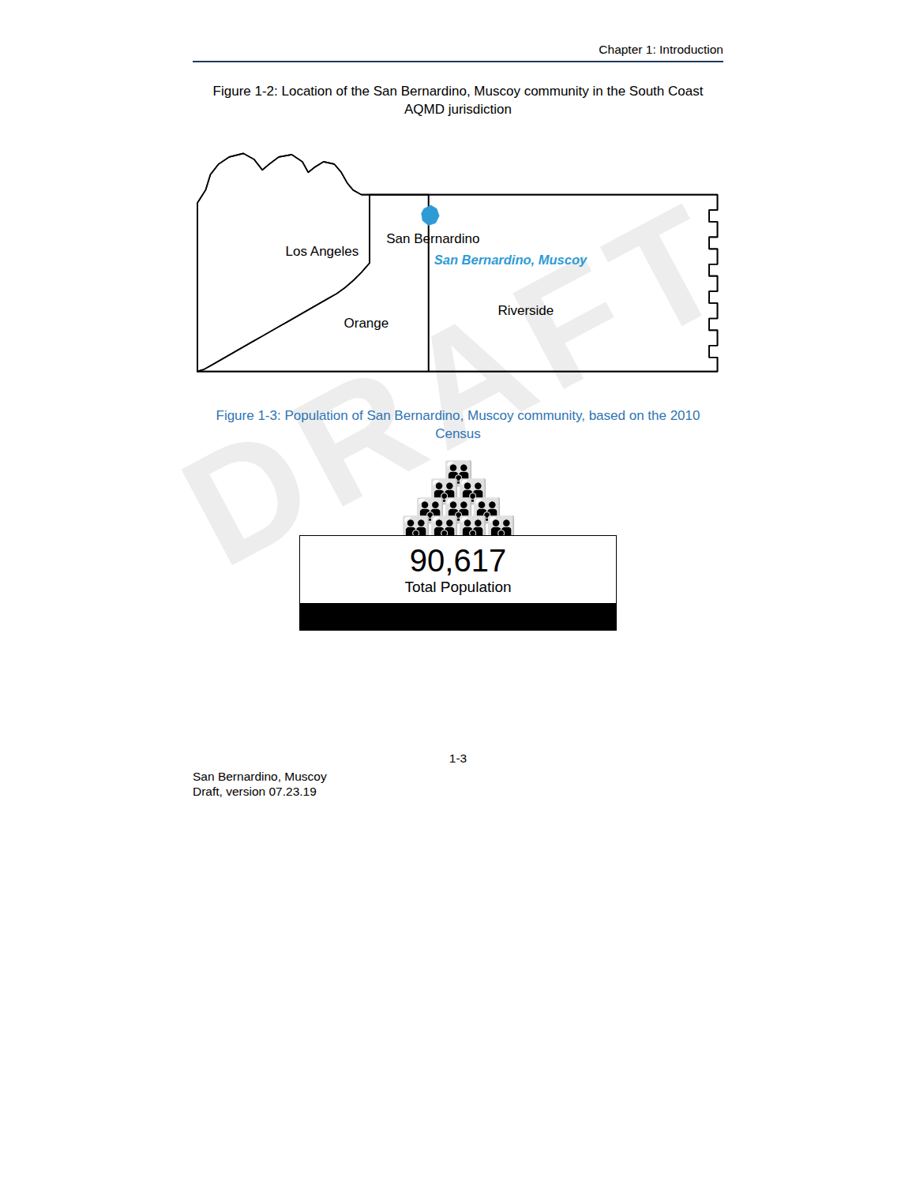Chapter 1: Introduction
DRAFT
Figure 1-2: Location of the San Bernardino, Muscoy community in the South Coast AQMD jurisdiction
Los Angeles San Bernardino San Bernardino, Muscoy Orange Riverside
Figure 1-3: Population of San Bernardino, Muscoy community, based on the 2010 Census
👪
👪👪
👪👪👪
👪👪👪👪
90,617
Total Population
1-3
San Bernardino, Muscoy
Draft, version 07.23.19